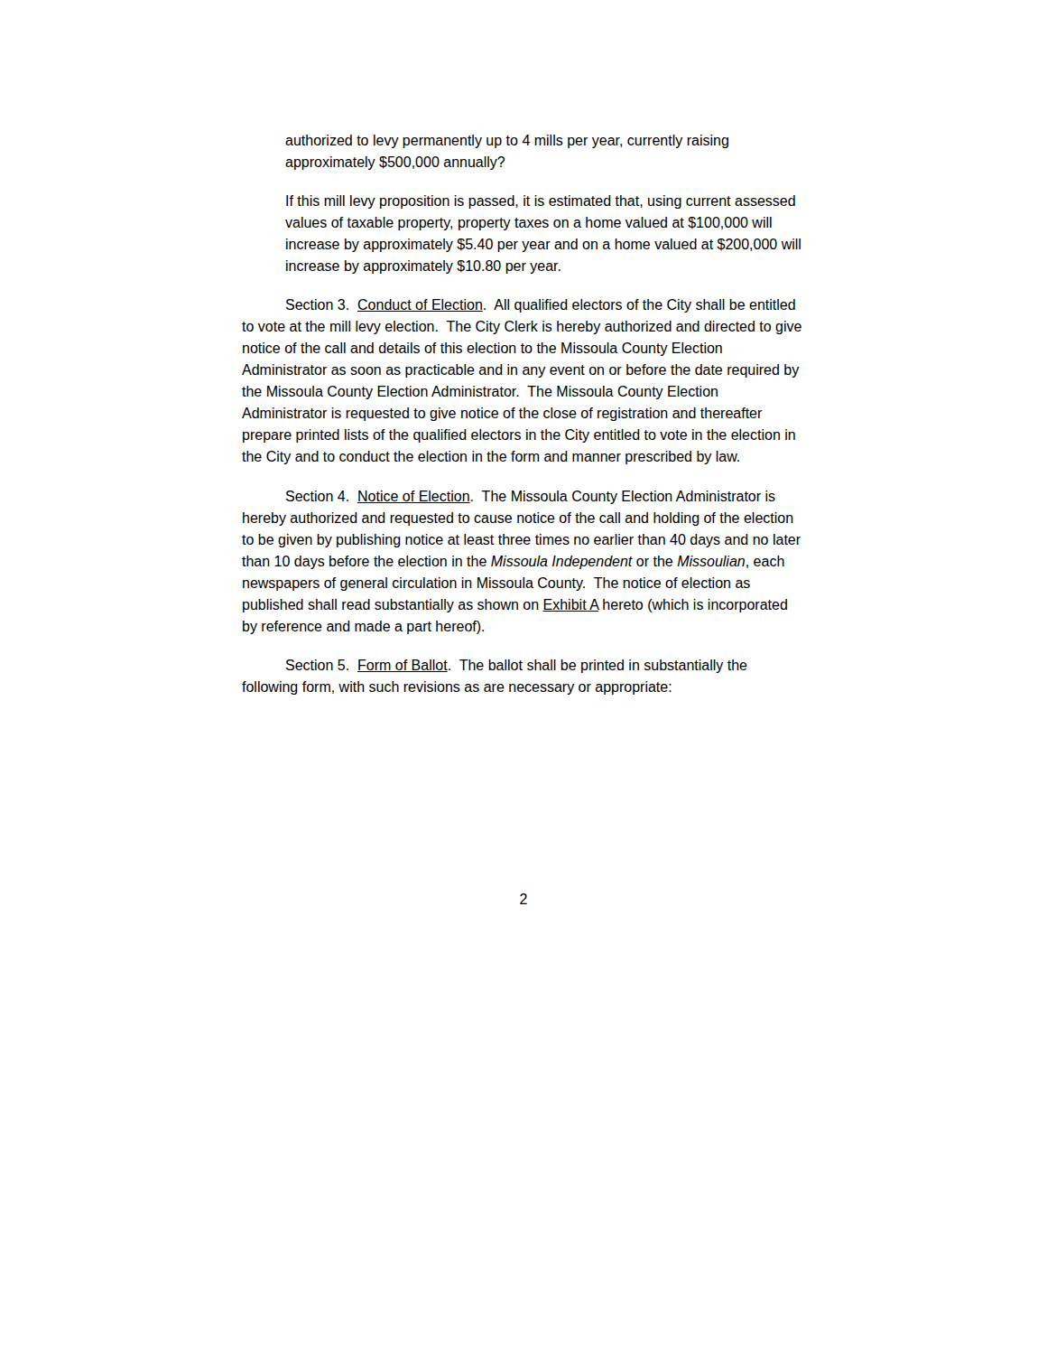authorized to levy permanently up to 4 mills per year, currently raising approximately $500,000 annually?
If this mill levy proposition is passed, it is estimated that, using current assessed values of taxable property, property taxes on a home valued at $100,000 will increase by approximately $5.40 per year and on a home valued at $200,000 will increase by approximately $10.80 per year.
Section 3. Conduct of Election. All qualified electors of the City shall be entitled to vote at the mill levy election. The City Clerk is hereby authorized and directed to give notice of the call and details of this election to the Missoula County Election Administrator as soon as practicable and in any event on or before the date required by the Missoula County Election Administrator. The Missoula County Election Administrator is requested to give notice of the close of registration and thereafter prepare printed lists of the qualified electors in the City entitled to vote in the election in the City and to conduct the election in the form and manner prescribed by law.
Section 4. Notice of Election. The Missoula County Election Administrator is hereby authorized and requested to cause notice of the call and holding of the election to be given by publishing notice at least three times no earlier than 40 days and no later than 10 days before the election in the Missoula Independent or the Missoulian, each newspapers of general circulation in Missoula County. The notice of election as published shall read substantially as shown on Exhibit A hereto (which is incorporated by reference and made a part hereof).
Section 5. Form of Ballot. The ballot shall be printed in substantially the following form, with such revisions as are necessary or appropriate:
2